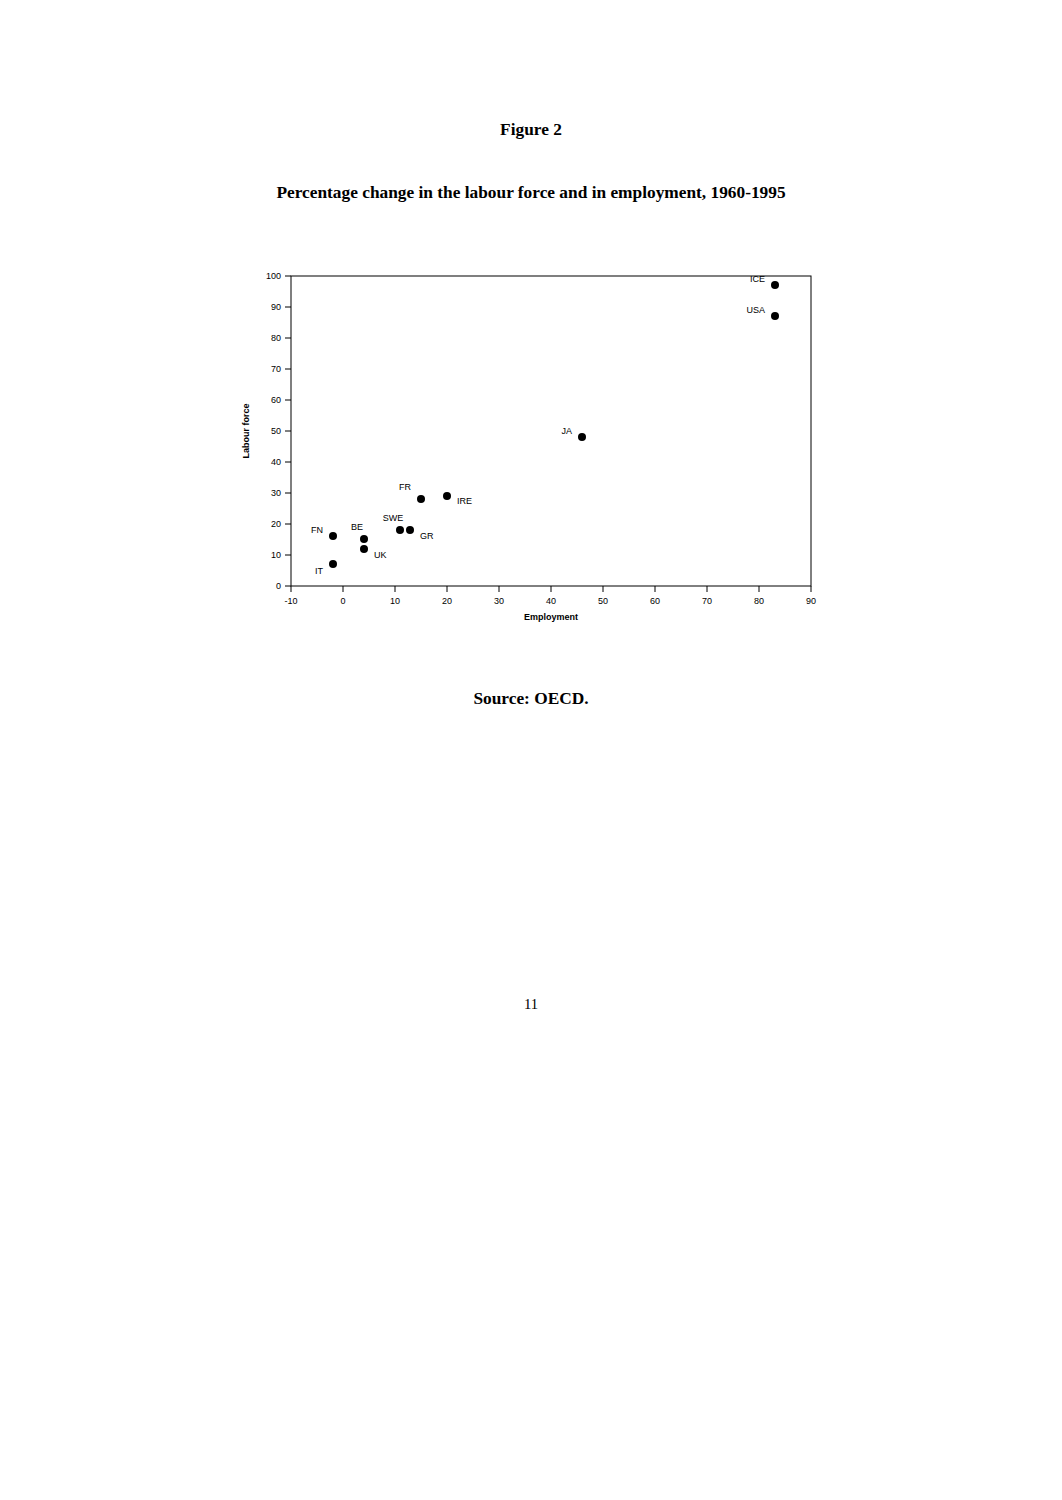Figure 2
Percentage change in the labour force and in employment, 1960-1995
0 10 20 30 40 50 60 70 80 90 100 Labour force -10 0 10 20 30 40 50 60 70 80 90 Employment ICE USA JA IRE FR SWE GR BE UK FN IT
Source: OECD.
11